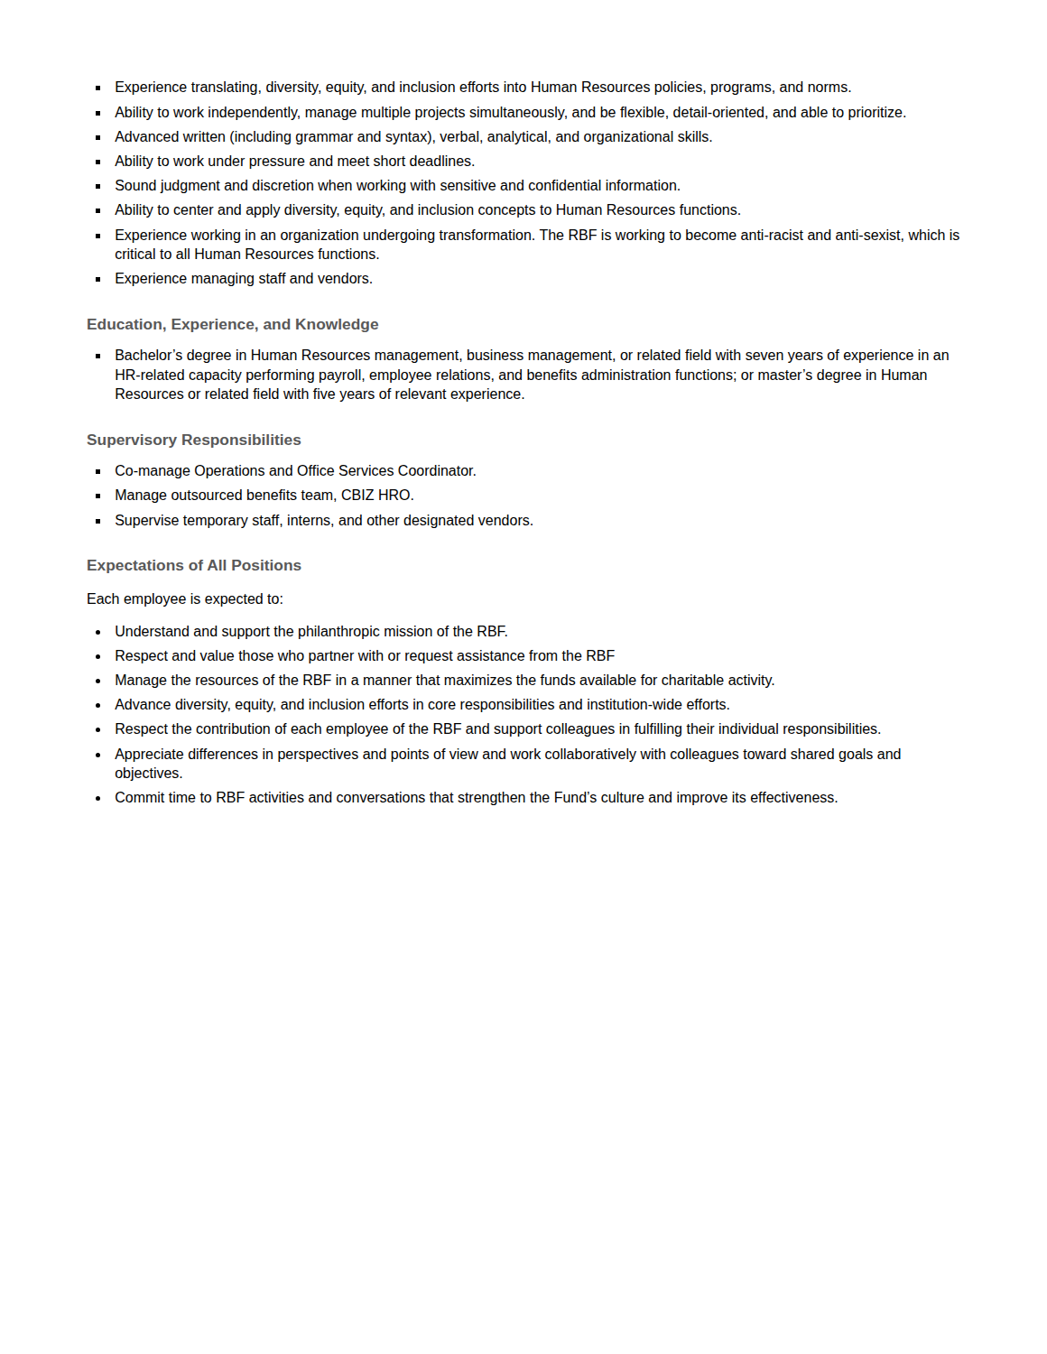Experience translating, diversity, equity, and inclusion efforts into Human Resources policies, programs, and norms.
Ability to work independently, manage multiple projects simultaneously, and be flexible, detail-oriented, and able to prioritize.
Advanced written (including grammar and syntax), verbal, analytical, and organizational skills.
Ability to work under pressure and meet short deadlines.
Sound judgment and discretion when working with sensitive and confidential information.
Ability to center and apply diversity, equity, and inclusion concepts to Human Resources functions.
Experience working in an organization undergoing transformation. The RBF is working to become anti-racist and anti-sexist, which is critical to all Human Resources functions.
Experience managing staff and vendors.
Education, Experience, and Knowledge
Bachelor’s degree in Human Resources management, business management, or related field with seven years of experience in an HR-related capacity performing payroll, employee relations, and benefits administration functions; or master’s degree in Human Resources or related field with five years of relevant experience.
Supervisory Responsibilities
Co-manage Operations and Office Services Coordinator.
Manage outsourced benefits team, CBIZ HRO.
Supervise temporary staff, interns, and other designated vendors.
Expectations of All Positions
Each employee is expected to:
Understand and support the philanthropic mission of the RBF.
Respect and value those who partner with or request assistance from the RBF
Manage the resources of the RBF in a manner that maximizes the funds available for charitable activity.
Advance diversity, equity, and inclusion efforts in core responsibilities and institution-wide efforts.
Respect the contribution of each employee of the RBF and support colleagues in fulfilling their individual responsibilities.
Appreciate differences in perspectives and points of view and work collaboratively with colleagues toward shared goals and objectives.
Commit time to RBF activities and conversations that strengthen the Fund’s culture and improve its effectiveness.